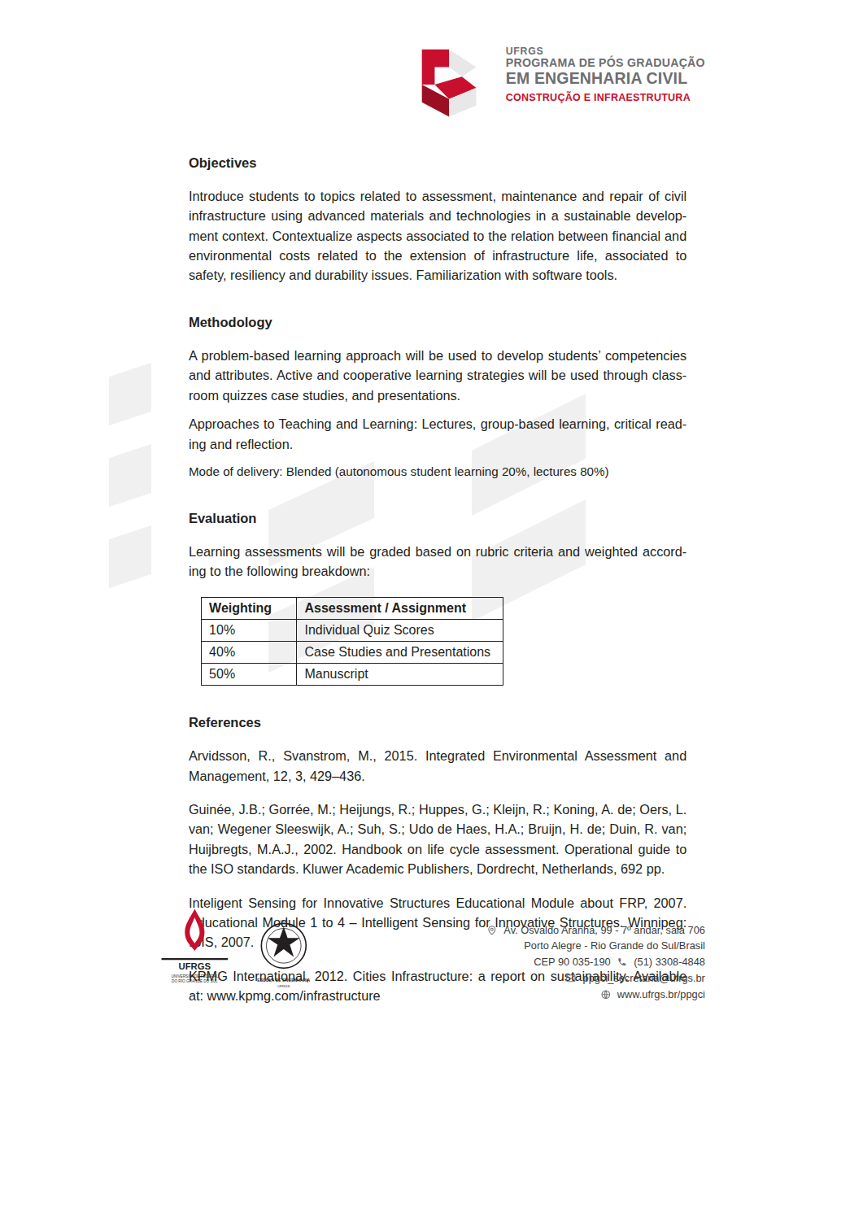UFRGS
PROGRAMA DE PÓS GRADUAÇÃO
EM ENGENHARIA CIVIL
CONSTRUÇÃO E INFRAESTRUTURA
Objectives
Introduce students to topics related to assessment, maintenance and repair of civil infrastructure using advanced materials and technologies in a sustainable development context. Contextualize aspects associated to the relation between financial and environmental costs related to the extension of infrastructure life, associated to safety, resiliency and durability issues. Familiarization with software tools.
Methodology
A problem-based learning approach will be used to develop students’ competencies and attributes. Active and cooperative learning strategies will be used through classroom quizzes case studies, and presentations.
Approaches to Teaching and Learning: Lectures, group-based learning, critical reading and reflection.
Mode of delivery: Blended (autonomous student learning 20%, lectures 80%)
Evaluation
Learning assessments will be graded based on rubric criteria and weighted according to the following breakdown:
| Weighting | Assessment / Assignment |
| --- | --- |
| 10% | Individual Quiz Scores |
| 40% | Case Studies and Presentations |
| 50% | Manuscript |
References
Arvidsson, R., Svanstrom, M., 2015. Integrated Environmental Assessment and Management, 12, 3, 429–436.
Guinée, J.B.; Gorrée, M.; Heijungs, R.; Huppes, G.; Kleijn, R.; Koning, A. de; Oers, L. van; Wegener Sleeswijk, A.; Suh, S.; Udo de Haes, H.A.; Bruijn, H. de; Duin, R. van; Huijbregts, M.A.J., 2002. Handbook on life cycle assessment. Operational guide to the ISO standards. Kluwer Academic Publishers, Dordrecht, Netherlands, 692 pp.
Inteligent Sensing for Innovative Structures Educational Module about FRP, 2007. Educational Module 1 to 4 – Intelligent Sensing for Innovative Structures. Winnipeg: ISIS, 2007.
KPMG International, 2012. Cities Infrastructure: a report on sustainability. Available at: www.kpmg.com/infrastructure
UFRGS UNIVERSIDADE FEDERAL DO RIO GRANDE DO SUL
1896 ESCOLA DE ENGENHARIA UFRGS
Av. Osvaldo Aranha, 99 - 7º andar, sala 706
Porto Alegre - Rio Grande do Sul/Brasil
CEP 90 035-190 (51) 3308-4848
ppgci_secretaria@ufrgs.br
www.ufrgs.br/ppgci